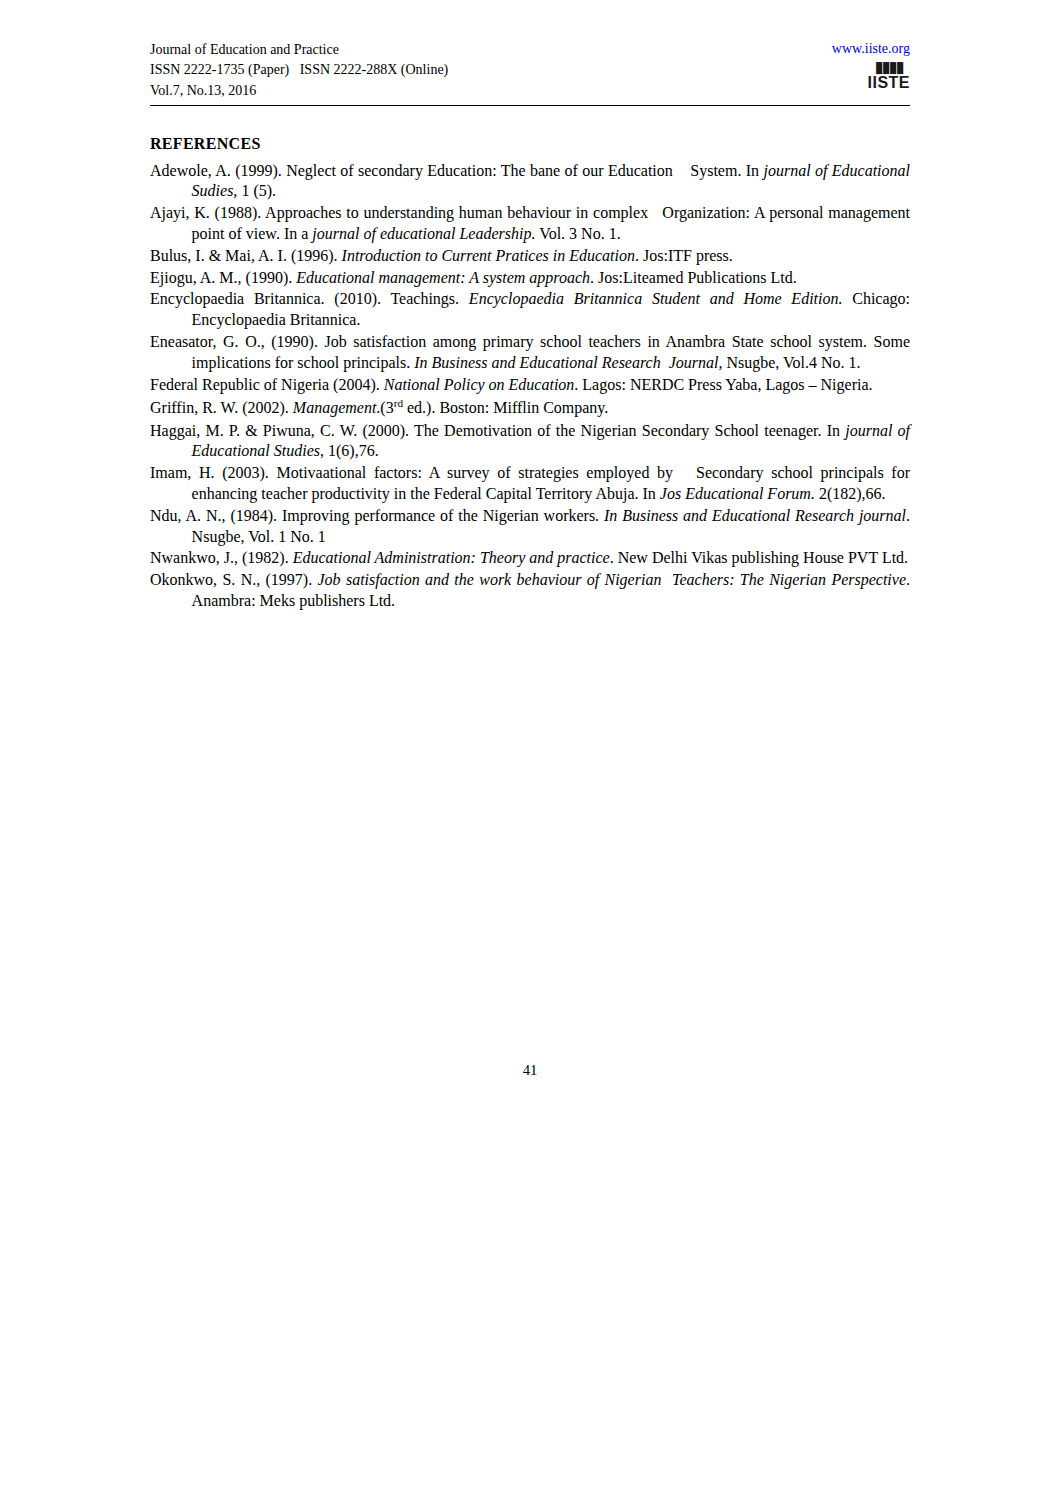Journal of Education and Practice
ISSN 2222-1735 (Paper) ISSN 2222-288X (Online)
Vol.7, No.13, 2016
www.iiste.org
▮▮▮▮
IISTE
REFERENCES
Adewole, A. (1999). Neglect of secondary Education: The bane of our Education System. In journal of Educational Sudies, 1 (5).
Ajayi, K. (1988). Approaches to understanding human behaviour in complex Organization: A personal management point of view. In a journal of educational Leadership. Vol. 3 No. 1.
Bulus, I. & Mai, A. I. (1996). Introduction to Current Pratices in Education. Jos:ITF press.
Ejiogu, A. M., (1990). Educational management: A system approach. Jos:Liteamed Publications Ltd.
Encyclopaedia Britannica. (2010). Teachings. Encyclopaedia Britannica Student and Home Edition. Chicago: Encyclopaedia Britannica.
Eneasator, G. O., (1990). Job satisfaction among primary school teachers in Anambra State school system. Some implications for school principals. In Business and Educational Research Journal, Nsugbe, Vol.4 No. 1.
Federal Republic of Nigeria (2004). National Policy on Education. Lagos: NERDC Press Yaba, Lagos – Nigeria.
Griffin, R. W. (2002). Management.(3rd ed.). Boston: Mifflin Company.
Haggai, M. P. & Piwuna, C. W. (2000). The Demotivation of the Nigerian Secondary School teenager. In journal of Educational Studies, 1(6),76.
Imam, H. (2003). Motivaational factors: A survey of strategies employed by Secondary school principals for enhancing teacher productivity in the Federal Capital Territory Abuja. In Jos Educational Forum. 2(182),66.
Ndu, A. N., (1984). Improving performance of the Nigerian workers. In Business and Educational Research journal. Nsugbe, Vol. 1 No. 1
Nwankwo, J., (1982). Educational Administration: Theory and practice. New Delhi Vikas publishing House PVT Ltd.
Okonkwo, S. N., (1997). Job satisfaction and the work behaviour of Nigerian Teachers: The Nigerian Perspective. Anambra: Meks publishers Ltd.
41